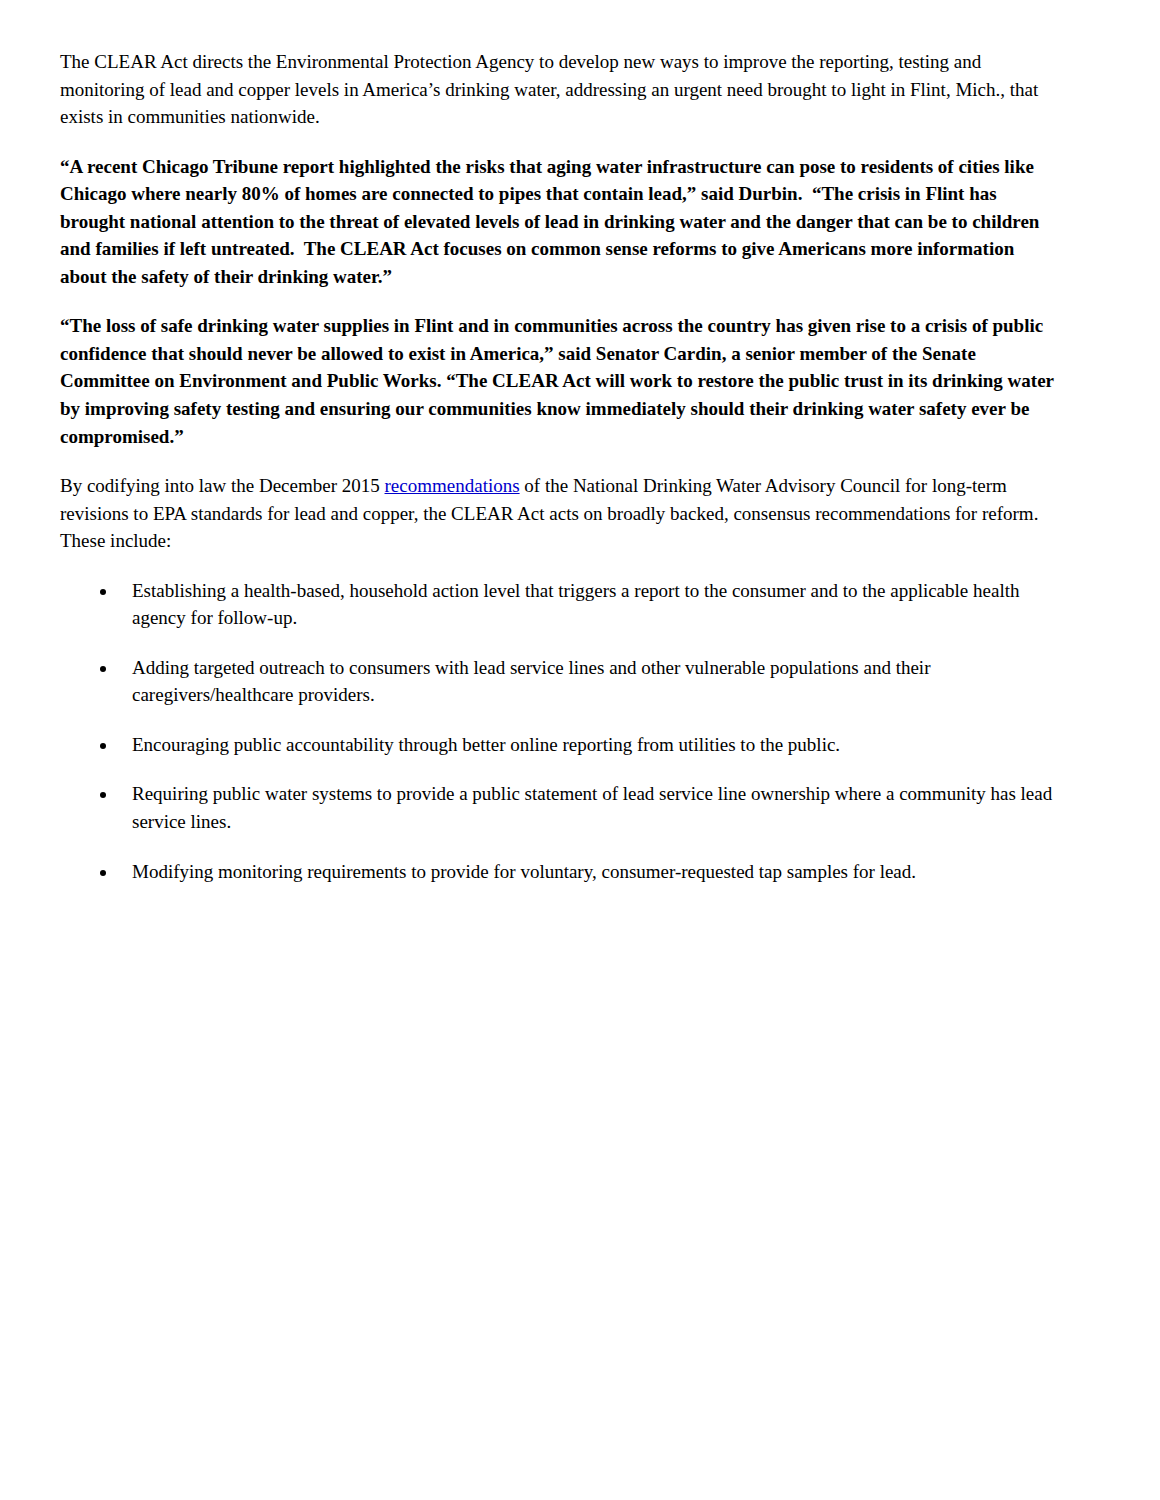The CLEAR Act directs the Environmental Protection Agency to develop new ways to improve the reporting, testing and monitoring of lead and copper levels in America’s drinking water, addressing an urgent need brought to light in Flint, Mich., that exists in communities nationwide.
“A recent Chicago Tribune report highlighted the risks that aging water infrastructure can pose to residents of cities like Chicago where nearly 80% of homes are connected to pipes that contain lead,” said Durbin. “The crisis in Flint has brought national attention to the threat of elevated levels of lead in drinking water and the danger that can be to children and families if left untreated. The CLEAR Act focuses on common sense reforms to give Americans more information about the safety of their drinking water.”
“The loss of safe drinking water supplies in Flint and in communities across the country has given rise to a crisis of public confidence that should never be allowed to exist in America,” said Senator Cardin, a senior member of the Senate Committee on Environment and Public Works. “The CLEAR Act will work to restore the public trust in its drinking water by improving safety testing and ensuring our communities know immediately should their drinking water safety ever be compromised.”
By codifying into law the December 2015 recommendations of the National Drinking Water Advisory Council for long-term revisions to EPA standards for lead and copper, the CLEAR Act acts on broadly backed, consensus recommendations for reform. These include:
Establishing a health-based, household action level that triggers a report to the consumer and to the applicable health agency for follow-up.
Adding targeted outreach to consumers with lead service lines and other vulnerable populations and their caregivers/healthcare providers.
Encouraging public accountability through better online reporting from utilities to the public.
Requiring public water systems to provide a public statement of lead service line ownership where a community has lead service lines.
Modifying monitoring requirements to provide for voluntary, consumer-requested tap samples for lead.